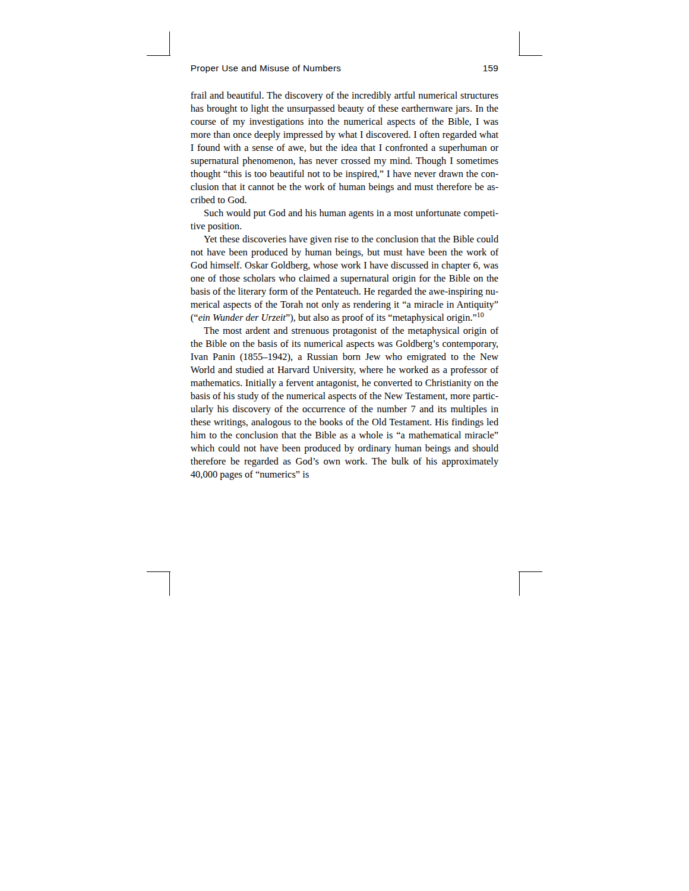Proper Use and Misuse of Numbers 159
frail and beautiful. The discovery of the incredibly artful numerical structures has brought to light the unsurpassed beauty of these earthernware jars. In the course of my investigations into the numerical aspects of the Bible, I was more than once deeply impressed by what I discovered. I often regarded what I found with a sense of awe, but the idea that I confronted a superhuman or supernatural phenomenon, has never crossed my mind. Though I sometimes thought “this is too beautiful not to be inspired,” I have never drawn the conclusion that it cannot be the work of human beings and must therefore be ascribed to God.
Such would put God and his human agents in a most unfortunate competitive position.
Yet these discoveries have given rise to the conclusion that the Bible could not have been produced by human beings, but must have been the work of God himself. Oskar Goldberg, whose work I have discussed in chapter 6, was one of those scholars who claimed a supernatural origin for the Bible on the basis of the literary form of the Pentateuch. He regarded the awe-inspiring numerical aspects of the Torah not only as rendering it “a miracle in Antiquity” (“ein Wunder der Urzeit”), but also as proof of its “metaphysical origin.”10
The most ardent and strenuous protagonist of the metaphysical origin of the Bible on the basis of its numerical aspects was Goldberg’s contemporary, Ivan Panin (1855–1942), a Russian born Jew who emigrated to the New World and studied at Harvard University, where he worked as a professor of mathematics. Initially a fervent antagonist, he converted to Christianity on the basis of his study of the numerical aspects of the New Testament, more particularly his discovery of the occurrence of the number 7 and its multiples in these writings, analogous to the books of the Old Testament. His findings led him to the conclusion that the Bible as a whole is “a mathematical miracle” which could not have been produced by ordinary human beings and should therefore be regarded as God’s own work. The bulk of his approximately 40,000 pages of “numerics” is